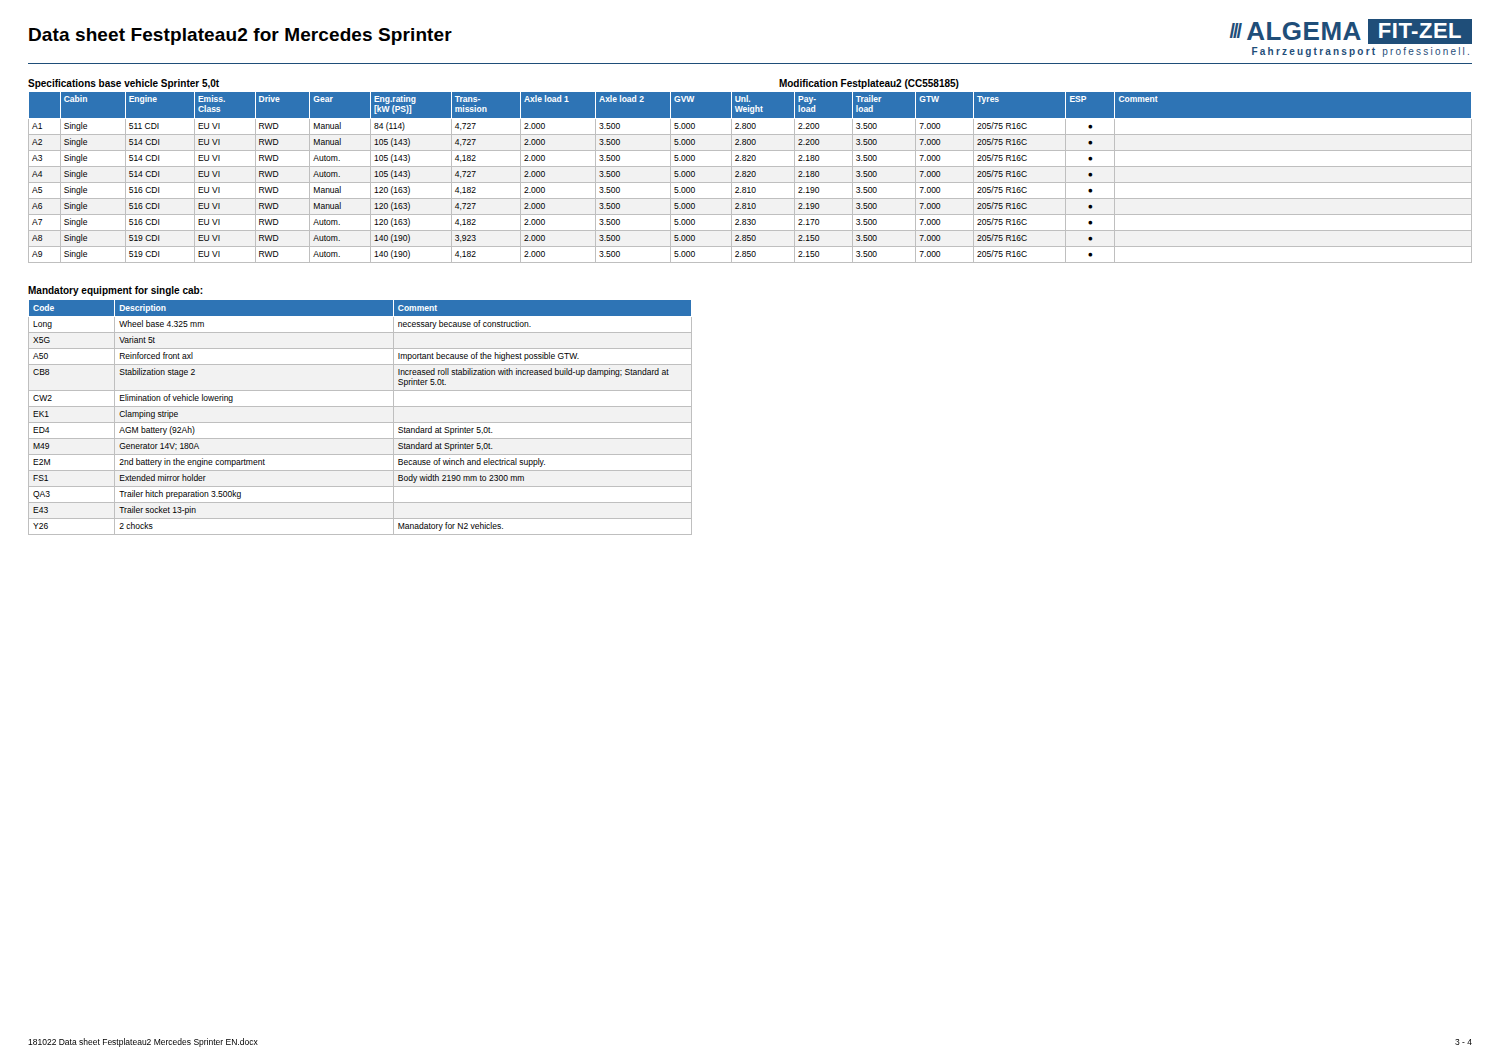Data sheet Festplateau2 for Mercedes Sprinter
/// ALGEMA FIT-ZEL
Fahrzeugtransport professionell.
Specifications base vehicle Sprinter 5,0t
Modification Festplateau2 (CC558185)
| | Cabin | Engine | Emiss. Class | Drive | Gear | Eng.rating [kW (PS)] | Trans- mission | Axle load 1 | Axle load 2 | GVW | Unl. Weight | Pay- load | Trailer load | GTW | Tyres | ESP | Comment |
| --- | --- | --- | --- | --- | --- | --- | --- | --- | --- | --- | --- | --- | --- | --- | --- | --- | --- |
| A1 | Single | 511 CDI | EU VI | RWD | Manual | 84 (114) | 4,727 | 2.000 | 3.500 | 5.000 | 2.800 | 2.200 | 3.500 | 7.000 | 205/75 R16C | ● | |
| A2 | Single | 514 CDI | EU VI | RWD | Manual | 105 (143) | 4,727 | 2.000 | 3.500 | 5.000 | 2.800 | 2.200 | 3.500 | 7.000 | 205/75 R16C | ● | |
| A3 | Single | 514 CDI | EU VI | RWD | Autom. | 105 (143) | 4,182 | 2.000 | 3.500 | 5.000 | 2.820 | 2.180 | 3.500 | 7.000 | 205/75 R16C | ● | |
| A4 | Single | 514 CDI | EU VI | RWD | Autom. | 105 (143) | 4,727 | 2.000 | 3.500 | 5.000 | 2.820 | 2.180 | 3.500 | 7.000 | 205/75 R16C | ● | |
| A5 | Single | 516 CDI | EU VI | RWD | Manual | 120 (163) | 4,182 | 2.000 | 3.500 | 5.000 | 2.810 | 2.190 | 3.500 | 7.000 | 205/75 R16C | ● | |
| A6 | Single | 516 CDI | EU VI | RWD | Manual | 120 (163) | 4,727 | 2.000 | 3.500 | 5.000 | 2.810 | 2.190 | 3.500 | 7.000 | 205/75 R16C | ● | |
| A7 | Single | 516 CDI | EU VI | RWD | Autom. | 120 (163) | 4,182 | 2.000 | 3.500 | 5.000 | 2.830 | 2.170 | 3.500 | 7.000 | 205/75 R16C | ● | |
| A8 | Single | 519 CDI | EU VI | RWD | Autom. | 140 (190) | 3,923 | 2.000 | 3.500 | 5.000 | 2.850 | 2.150 | 3.500 | 7.000 | 205/75 R16C | ● | |
| A9 | Single | 519 CDI | EU VI | RWD | Autom. | 140 (190) | 4,182 | 2.000 | 3.500 | 5.000 | 2.850 | 2.150 | 3.500 | 7.000 | 205/75 R16C | ● | |
Mandatory equipment for single cab:
| Code | Description | Comment |
| --- | --- | --- |
| Long | Wheel base 4.325 mm | necessary because of construction. |
| X5G | Variant 5t | |
| A50 | Reinforced front axl | Important because of the highest possible GTW. |
| CB8 | Stabilization stage 2 | Increased roll stabilization with increased build-up damping; Standard at Sprinter 5.0t. |
| CW2 | Elimination of vehicle lowering | |
| EK1 | Clamping stripe | |
| ED4 | AGM battery (92Ah) | Standard at Sprinter 5,0t. |
| M49 | Generator 14V; 180A | Standard at Sprinter 5,0t. |
| E2M | 2nd battery in the engine compartment | Because of winch and electrical supply. |
| FS1 | Extended mirror holder | Body width 2190 mm to 2300 mm |
| QA3 | Trailer hitch preparation 3.500kg | |
| E43 | Trailer socket 13-pin | |
| Y26 | 2 chocks | Manadatory for N2 vehicles. |
181022 Data sheet Festplateau2 Mercedes Sprinter EN.docx
3 - 4